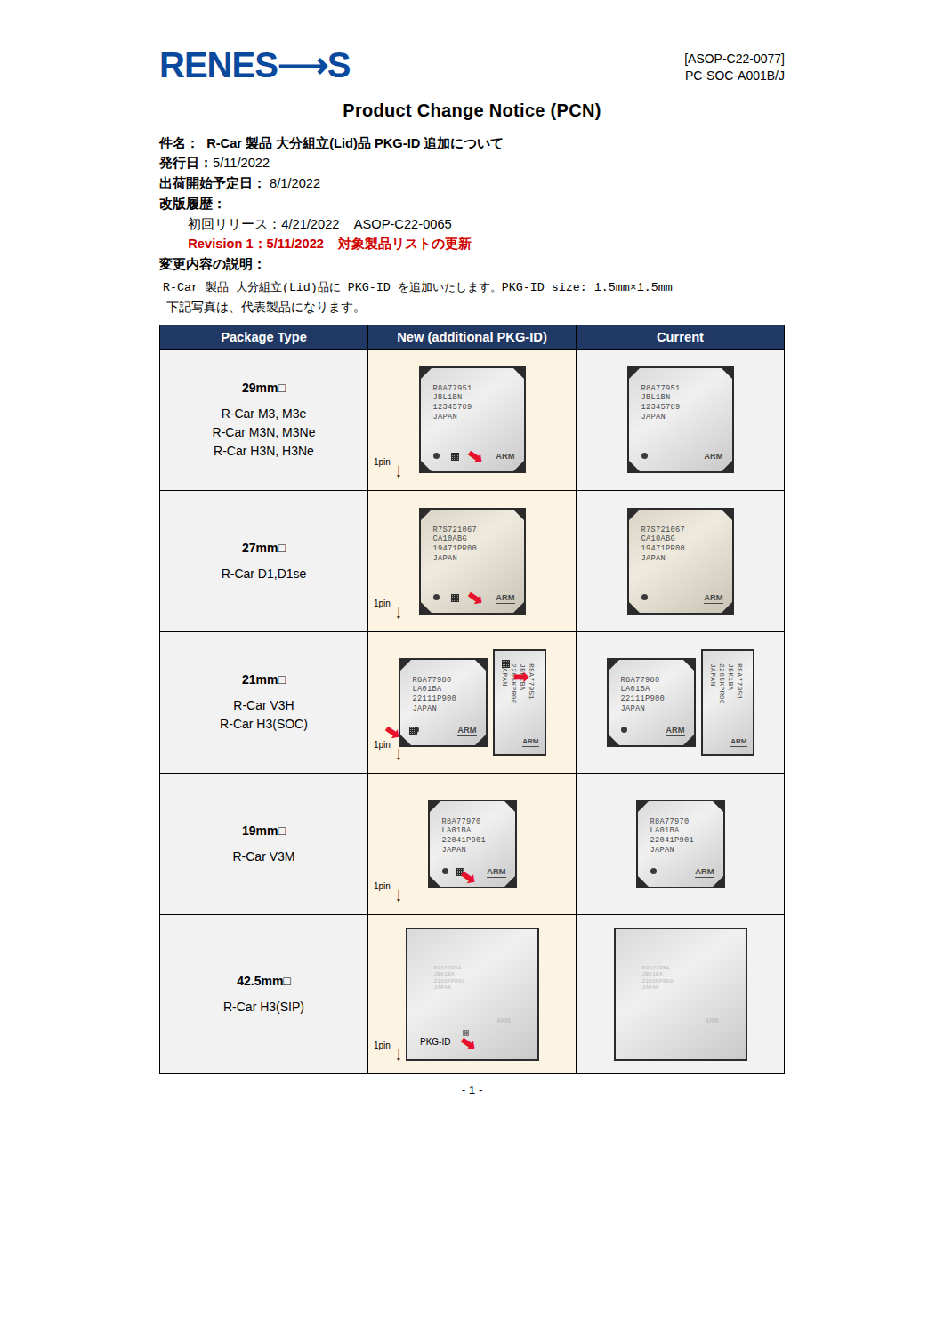RENES⟶S
[ASOP-C22-0077]
PC-SOC-A001B/J
Product Change Notice (PCN)
件名： R-Car 製品 大分組立(Lid)品 PKG-ID 追加について
発行日：5/11/2022
出荷開始予定日： 8/1/2022
改版履歴：
初回リリース：4/21/2022 ASOP-C22-0065
Revision 1：5/11/2022 対象製品リストの更新
変更内容の説明：
R-Car 製品 大分組立(Lid)品に PKG-ID を追加いたします。PKG-ID size: 1.5mm×1.5mm
下記写真は、代表製品になります。
| Package Type | New (additional PKG-ID) | Current |
| --- | --- | --- |
| 29mm□ R-Car M3, M3e R-Car M3N, M3Ne R-Car H3N, H3Ne | R8A77951 JBL1BN 12345789 JAPAN ARM ➡ 1pin ↘ | R8A77951 JBL1BN 12345789 JAPAN ARM |
| 27mm□ R-Car D1,D1se | R7S721067 CA10ABG 19471PR00 JAPAN ARM ➡ 1pin ↘ | R7S721067 CA10ABG 19471PR00 JAPAN ARM |
| 21mm□ R-Car V3H R-Car H3(SOC) | R8A77980 LA01BA 22111P900 JAPAN ARM R8A77951 JBK1BA 2205KPR00 JAPAN ARM ➡ ➡ 1pin ↘ | R8A77980 LA01BA 22111P900 JAPAN ARM R8A77951 JBK1BA 2205KPR00 JAPAN ARM |
| 19mm□ R-Car V3M | R8A77970 LA01BA 22041P901 JAPAN ARM ➡ 1pin ↘ | R8A77970 LA01BA 22041P901 JAPAN ARM |
| 42.5mm□ R-Car H3(SIP) | R8A77951 JBK1BA 2205KPR00 JAPAN ARM PKG-ID ➡ 1pin ↘ | R8A77951 JBK1BA 2205KPR00 JAPAN ARM |
- 1 -